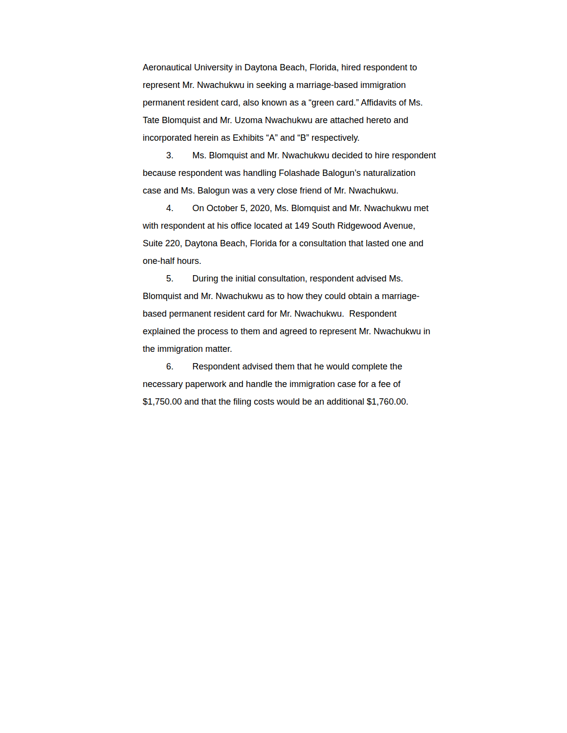Aeronautical University in Daytona Beach, Florida, hired respondent to represent Mr. Nwachukwu in seeking a marriage-based immigration permanent resident card, also known as a “green card.” Affidavits of Ms. Tate Blomquist and Mr. Uzoma Nwachukwu are attached hereto and incorporated herein as Exhibits “A” and “B” respectively.
3. Ms. Blomquist and Mr. Nwachukwu decided to hire respondent because respondent was handling Folashade Balogun’s naturalization case and Ms. Balogun was a very close friend of Mr. Nwachukwu.
4. On October 5, 2020, Ms. Blomquist and Mr. Nwachukwu met with respondent at his office located at 149 South Ridgewood Avenue, Suite 220, Daytona Beach, Florida for a consultation that lasted one and one-half hours.
5. During the initial consultation, respondent advised Ms. Blomquist and Mr. Nwachukwu as to how they could obtain a marriage-based permanent resident card for Mr. Nwachukwu. Respondent explained the process to them and agreed to represent Mr. Nwachukwu in the immigration matter.
6. Respondent advised them that he would complete the necessary paperwork and handle the immigration case for a fee of $1,750.00 and that the filing costs would be an additional $1,760.00.